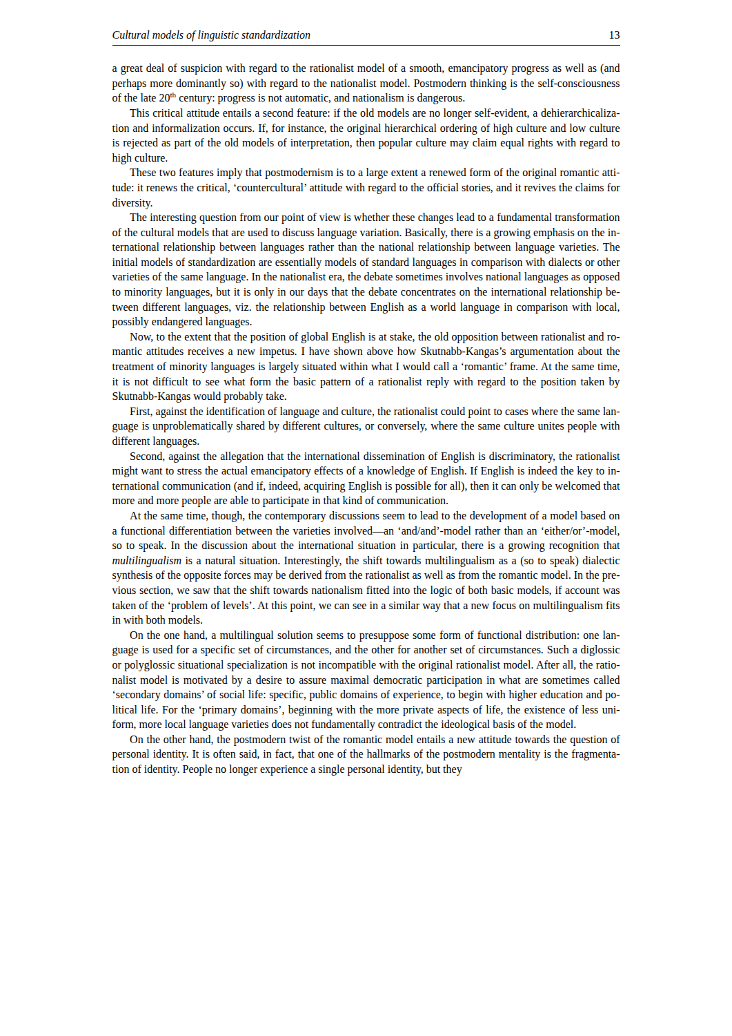Cultural models of linguistic standardization 13
a great deal of suspicion with regard to the rationalist model of a smooth, emancipatory progress as well as (and perhaps more dominantly so) with regard to the nationalist model. Postmodern thinking is the self-consciousness of the late 20th century: progress is not automatic, and nationalism is dangerous.
This critical attitude entails a second feature: if the old models are no longer self-evident, a dehierarchicalization and informalization occurs. If, for instance, the original hierarchical ordering of high culture and low culture is rejected as part of the old models of interpretation, then popular culture may claim equal rights with regard to high culture.
These two features imply that postmodernism is to a large extent a renewed form of the original romantic attitude: it renews the critical, ‘countercultural’ attitude with regard to the official stories, and it revives the claims for diversity.
The interesting question from our point of view is whether these changes lead to a fundamental transformation of the cultural models that are used to discuss language variation. Basically, there is a growing emphasis on the international relationship between languages rather than the national relationship between language varieties. The initial models of standardization are essentially models of standard languages in comparison with dialects or other varieties of the same language. In the nationalist era, the debate sometimes involves national languages as opposed to minority languages, but it is only in our days that the debate concentrates on the international relationship between different languages, viz. the relationship between English as a world language in comparison with local, possibly endangered languages.
Now, to the extent that the position of global English is at stake, the old opposition between rationalist and romantic attitudes receives a new impetus. I have shown above how Skutnabb-Kangas’s argumentation about the treatment of minority languages is largely situated within what I would call a ‘romantic’ frame. At the same time, it is not difficult to see what form the basic pattern of a rationalist reply with regard to the position taken by Skutnabb-Kangas would probably take.
First, against the identification of language and culture, the rationalist could point to cases where the same language is unproblematically shared by different cultures, or conversely, where the same culture unites people with different languages.
Second, against the allegation that the international dissemination of English is discriminatory, the rationalist might want to stress the actual emancipatory effects of a knowledge of English. If English is indeed the key to international communication (and if, indeed, acquiring English is possible for all), then it can only be welcomed that more and more people are able to participate in that kind of communication.
At the same time, though, the contemporary discussions seem to lead to the development of a model based on a functional differentiation between the varieties involved—an ‘and/and’-model rather than an ‘either/or’-model, so to speak. In the discussion about the international situation in particular, there is a growing recognition that multilingualism is a natural situation. Interestingly, the shift towards multilingualism as a (so to speak) dialectic synthesis of the opposite forces may be derived from the rationalist as well as from the romantic model. In the previous section, we saw that the shift towards nationalism fitted into the logic of both basic models, if account was taken of the ‘problem of levels’. At this point, we can see in a similar way that a new focus on multilingualism fits in with both models.
On the one hand, a multilingual solution seems to presuppose some form of functional distribution: one language is used for a specific set of circumstances, and the other for another set of circumstances. Such a diglossic or polyglossic situational specialization is not incompatible with the original rationalist model. After all, the rationalist model is motivated by a desire to assure maximal democratic participation in what are sometimes called ‘secondary domains’ of social life: specific, public domains of experience, to begin with higher education and political life. For the ‘primary domains’, beginning with the more private aspects of life, the existence of less uniform, more local language varieties does not fundamentally contradict the ideological basis of the model.
On the other hand, the postmodern twist of the romantic model entails a new attitude towards the question of personal identity. It is often said, in fact, that one of the hallmarks of the postmodern mentality is the fragmentation of identity. People no longer experience a single personal identity, but they